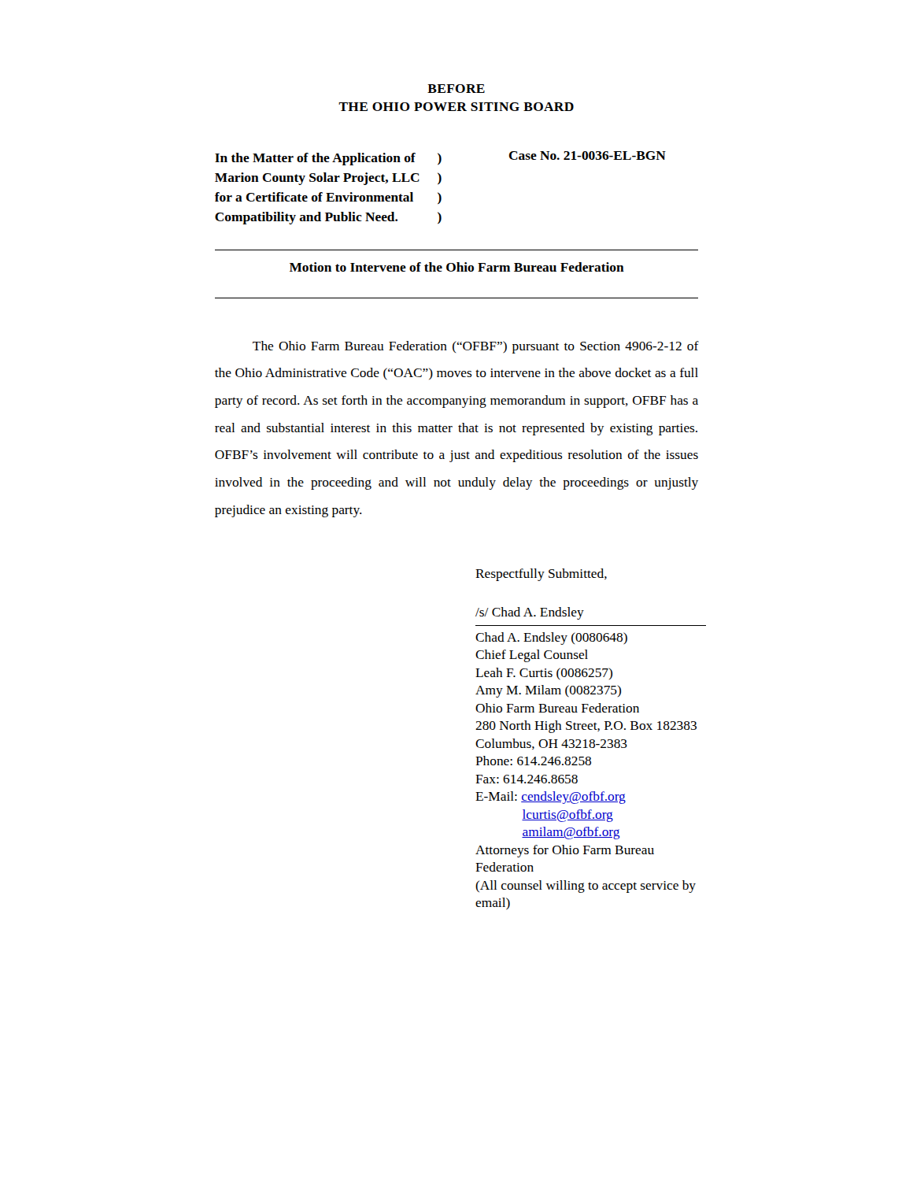BEFORE
THE OHIO POWER SITING BOARD
| In the Matter of the Application of Marion County Solar Project, LLC for a Certificate of Environmental Compatibility and Public Need. | ) ) ) ) | Case No. 21-0036-EL-BGN |
Motion to Intervene of the Ohio Farm Bureau Federation
The Ohio Farm Bureau Federation (“OFBF”) pursuant to Section 4906-2-12 of the Ohio Administrative Code (“OAC”) moves to intervene in the above docket as a full party of record. As set forth in the accompanying memorandum in support, OFBF has a real and substantial interest in this matter that is not represented by existing parties. OFBF’s involvement will contribute to a just and expeditious resolution of the issues involved in the proceeding and will not unduly delay the proceedings or unjustly prejudice an existing party.
Respectfully Submitted,
/s/ Chad A. Endsley
Chad A. Endsley (0080648)
Chief Legal Counsel
Leah F. Curtis (0086257)
Amy M. Milam (0082375)
Ohio Farm Bureau Federation
280 North High Street, P.O. Box 182383
Columbus, OH 43218-2383
Phone: 614.246.8258
Fax: 614.246.8658
E-Mail: cendsley@ofbf.org
lcurtis@ofbf.org
amilam@ofbf.org
Attorneys for Ohio Farm Bureau Federation
(All counsel willing to accept service by email)